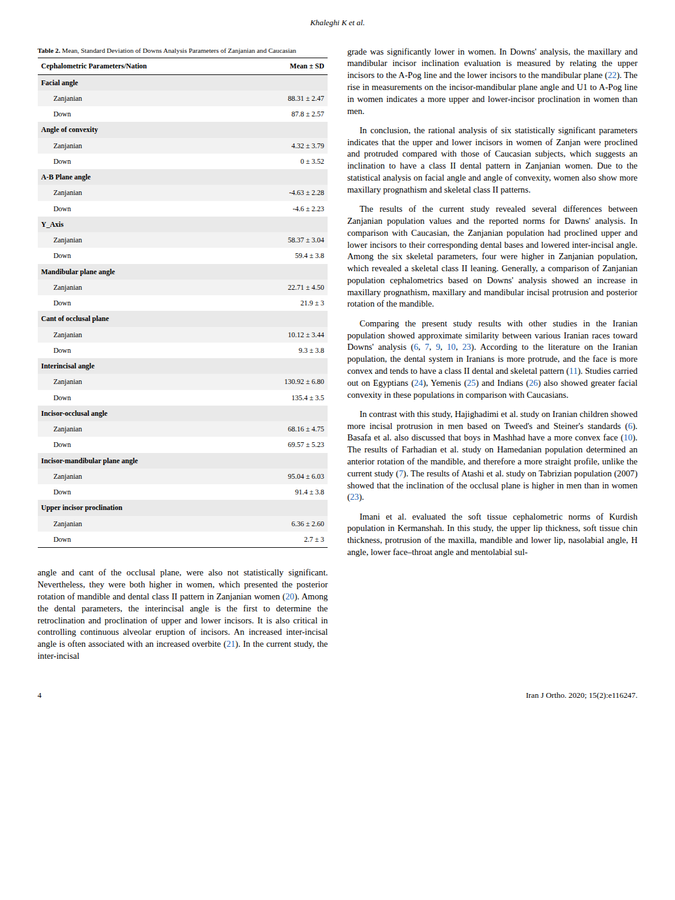Khaleghi K et al.
Table 2. Mean, Standard Deviation of Downs Analysis Parameters of Zanjanian and Caucasian
| Cephalometric Parameters/Nation | Mean ± SD |
| --- | --- |
| Facial angle |
| Zanjanian | 88.31 ± 2.47 |
| Down | 87.8 ± 2.57 |
| Angle of convexity |
| Zanjanian | 4.32 ± 3.79 |
| Down | 0 ± 3.52 |
| A-B Plane angle |
| Zanjanian | -4.63 ± 2.28 |
| Down | -4.6 ± 2.23 |
| Y_Axis |
| Zanjanian | 58.37 ± 3.04 |
| Down | 59.4 ± 3.8 |
| Mandibular plane angle |
| Zanjanian | 22.71 ± 4.50 |
| Down | 21.9 ± 3 |
| Cant of occlusal plane |
| Zanjanian | 10.12 ± 3.44 |
| Down | 9.3 ± 3.8 |
| Interincisal angle |
| Zanjanian | 130.92 ± 6.80 |
| Down | 135.4 ± 3.5 |
| Incisor-occlusal angle |
| Zanjanian | 68.16 ± 4.75 |
| Down | 69.57 ± 5.23 |
| Incisor-mandibular plane angle |
| Zanjanian | 95.04 ± 6.03 |
| Down | 91.4 ± 3.8 |
| Upper incisor proclination |
| Zanjanian | 6.36 ± 2.60 |
| Down | 2.7 ± 3 |
angle and cant of the occlusal plane, were also not statistically significant. Nevertheless, they were both higher in women, which presented the posterior rotation of mandible and dental class II pattern in Zanjanian women (20). Among the dental parameters, the interincisal angle is the first to determine the retroclination and proclination of upper and lower incisors. It is also critical in controlling continuous alveolar eruption of incisors. An increased inter-incisal angle is often associated with an increased overbite (21). In the current study, the inter-incisal
grade was significantly lower in women. In Downs' analysis, the maxillary and mandibular incisor inclination evaluation is measured by relating the upper incisors to the A-Pog line and the lower incisors to the mandibular plane (22). The rise in measurements on the incisor-mandibular plane angle and U1 to A-Pog line in women indicates a more upper and lower-incisor proclination in women than men.
In conclusion, the rational analysis of six statistically significant parameters indicates that the upper and lower incisors in women of Zanjan were proclined and protruded compared with those of Caucasian subjects, which suggests an inclination to have a class II dental pattern in Zanjanian women. Due to the statistical analysis on facial angle and angle of convexity, women also show more maxillary prognathism and skeletal class II patterns.
The results of the current study revealed several differences between Zanjanian population values and the reported norms for Dawns' analysis. In comparison with Caucasian, the Zanjanian population had proclined upper and lower incisors to their corresponding dental bases and lowered inter-incisal angle. Among the six skeletal parameters, four were higher in Zanjanian population, which revealed a skeletal class II leaning. Generally, a comparison of Zanjanian population cephalometrics based on Downs' analysis showed an increase in maxillary prognathism, maxillary and mandibular incisal protrusion and posterior rotation of the mandible.
Comparing the present study results with other studies in the Iranian population showed approximate similarity between various Iranian races toward Downs' analysis (6, 7, 9, 10, 23). According to the literature on the Iranian population, the dental system in Iranians is more protrude, and the face is more convex and tends to have a class II dental and skeletal pattern (11). Studies carried out on Egyptians (24), Yemenis (25) and Indians (26) also showed greater facial convexity in these populations in comparison with Caucasians.
In contrast with this study, Hajighadimi et al. study on Iranian children showed more incisal protrusion in men based on Tweed's and Steiner's standards (6). Basafa et al. also discussed that boys in Mashhad have a more convex face (10). The results of Farhadian et al. study on Hamedanian population determined an anterior rotation of the mandible, and therefore a more straight profile, unlike the current study (7). The results of Atashi et al. study on Tabrizian population (2007) showed that the inclination of the occlusal plane is higher in men than in women (23).
Imani et al. evaluated the soft tissue cephalometric norms of Kurdish population in Kermanshah. In this study, the upper lip thickness, soft tissue chin thickness, protrusion of the maxilla, mandible and lower lip, nasolabial angle, H angle, lower face–throat angle and mentolabial sul-
4
Iran J Ortho. 2020; 15(2):e116247.